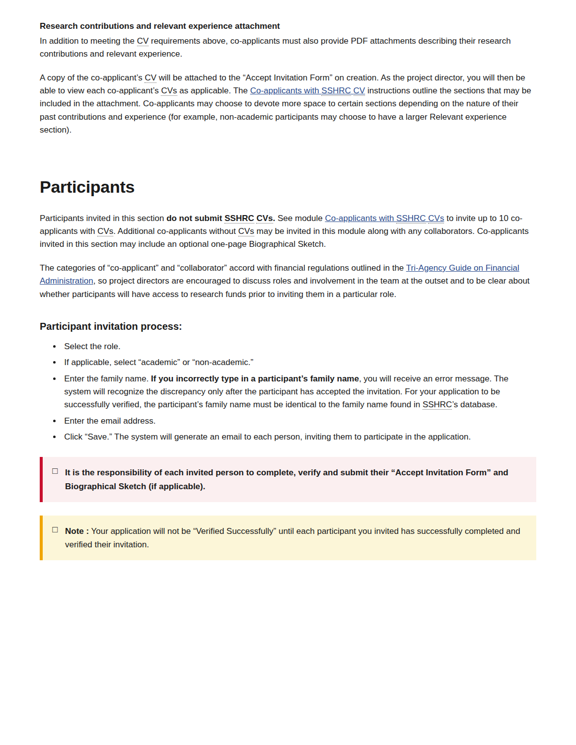Research contributions and relevant experience attachment
In addition to meeting the CV requirements above, co-applicants must also provide PDF attachments describing their research contributions and relevant experience.
A copy of the co-applicant’s CV will be attached to the “Accept Invitation Form” on creation. As the project director, you will then be able to view each co-applicant’s CVs as applicable. The Co-applicants with SSHRC CV instructions outline the sections that may be included in the attachment. Co-applicants may choose to devote more space to certain sections depending on the nature of their past contributions and experience (for example, non-academic participants may choose to have a larger Relevant experience section).
Participants
Participants invited in this section do not submit SSHRC CVs. See module Co-applicants with SSHRC CVs to invite up to 10 co-applicants with CVs. Additional co-applicants without CVs may be invited in this module along with any collaborators. Co-applicants invited in this section may include an optional one-page Biographical Sketch.
The categories of “co-applicant” and “collaborator” accord with financial regulations outlined in the Tri-Agency Guide on Financial Administration, so project directors are encouraged to discuss roles and involvement in the team at the outset and to be clear about whether participants will have access to research funds prior to inviting them in a particular role.
Participant invitation process:
Select the role.
If applicable, select “academic” or “non-academic.”
Enter the family name. If you incorrectly type in a participant’s family name, you will receive an error message. The system will recognize the discrepancy only after the participant has accepted the invitation. For your application to be successfully verified, the participant’s family name must be identical to the family name found in SSHRC’s database.
Enter the email address.
Click “Save.” The system will generate an email to each person, inviting them to participate in the application.
☐
It is the responsibility of each invited person to complete, verify and submit their “Accept Invitation Form” and Biographical Sketch (if applicable).
☐
Note : Your application will not be “Verified Successfully” until each participant you invited has successfully completed and verified their invitation.